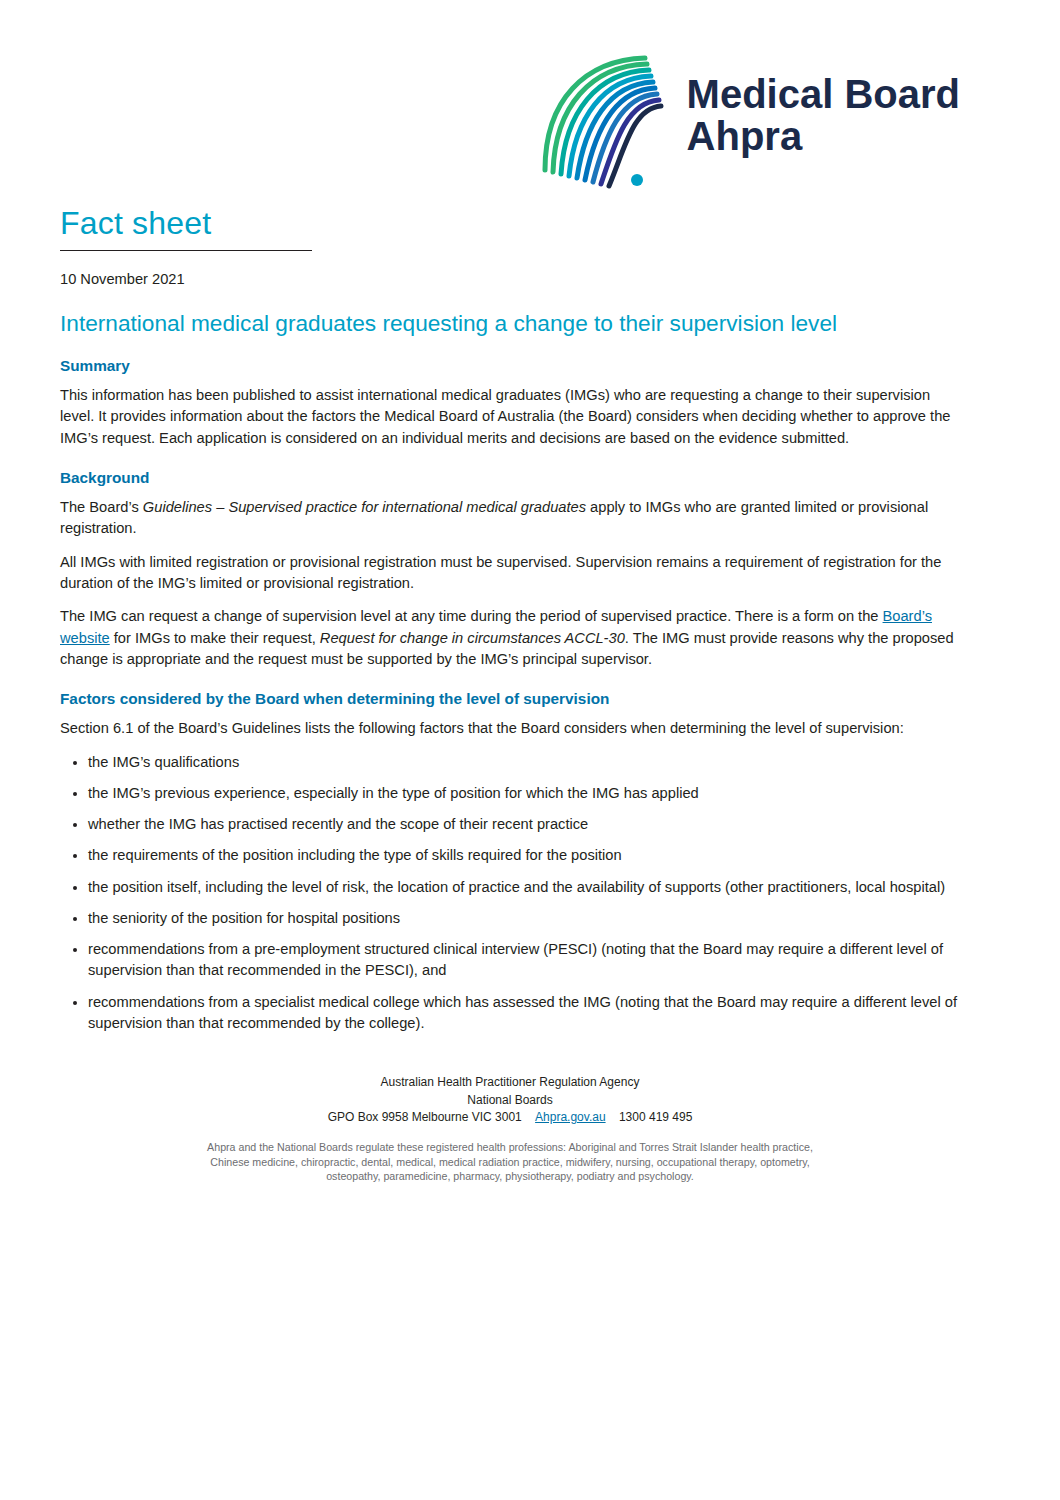Medical Board Ahpra
Fact sheet
10 November 2021
International medical graduates requesting a change to their supervision level
Summary
This information has been published to assist international medical graduates (IMGs) who are requesting a change to their supervision level. It provides information about the factors the Medical Board of Australia (the Board) considers when deciding whether to approve the IMG’s request. Each application is considered on an individual merits and decisions are based on the evidence submitted.
Background
The Board’s Guidelines – Supervised practice for international medical graduates apply to IMGs who are granted limited or provisional registration.
All IMGs with limited registration or provisional registration must be supervised. Supervision remains a requirement of registration for the duration of the IMG’s limited or provisional registration.
The IMG can request a change of supervision level at any time during the period of supervised practice. There is a form on the Board’s website for IMGs to make their request, Request for change in circumstances ACCL-30. The IMG must provide reasons why the proposed change is appropriate and the request must be supported by the IMG’s principal supervisor.
Factors considered by the Board when determining the level of supervision
Section 6.1 of the Board’s Guidelines lists the following factors that the Board considers when determining the level of supervision:
the IMG’s qualifications
the IMG’s previous experience, especially in the type of position for which the IMG has applied
whether the IMG has practised recently and the scope of their recent practice
the requirements of the position including the type of skills required for the position
the position itself, including the level of risk, the location of practice and the availability of supports (other practitioners, local hospital)
the seniority of the position for hospital positions
recommendations from a pre-employment structured clinical interview (PESCI) (noting that the Board may require a different level of supervision than that recommended in the PESCI), and
recommendations from a specialist medical college which has assessed the IMG (noting that the Board may require a different level of supervision than that recommended by the college).
Australian Health Practitioner Regulation Agency
National Boards
GPO Box 9958 Melbourne VIC 3001 Ahpra.gov.au 1300 419 495
Ahpra and the National Boards regulate these registered health professions: Aboriginal and Torres Strait Islander health practice, Chinese medicine, chiropractic, dental, medical, medical radiation practice, midwifery, nursing, occupational therapy, optometry, osteopathy, paramedicine, pharmacy, physiotherapy, podiatry and psychology.